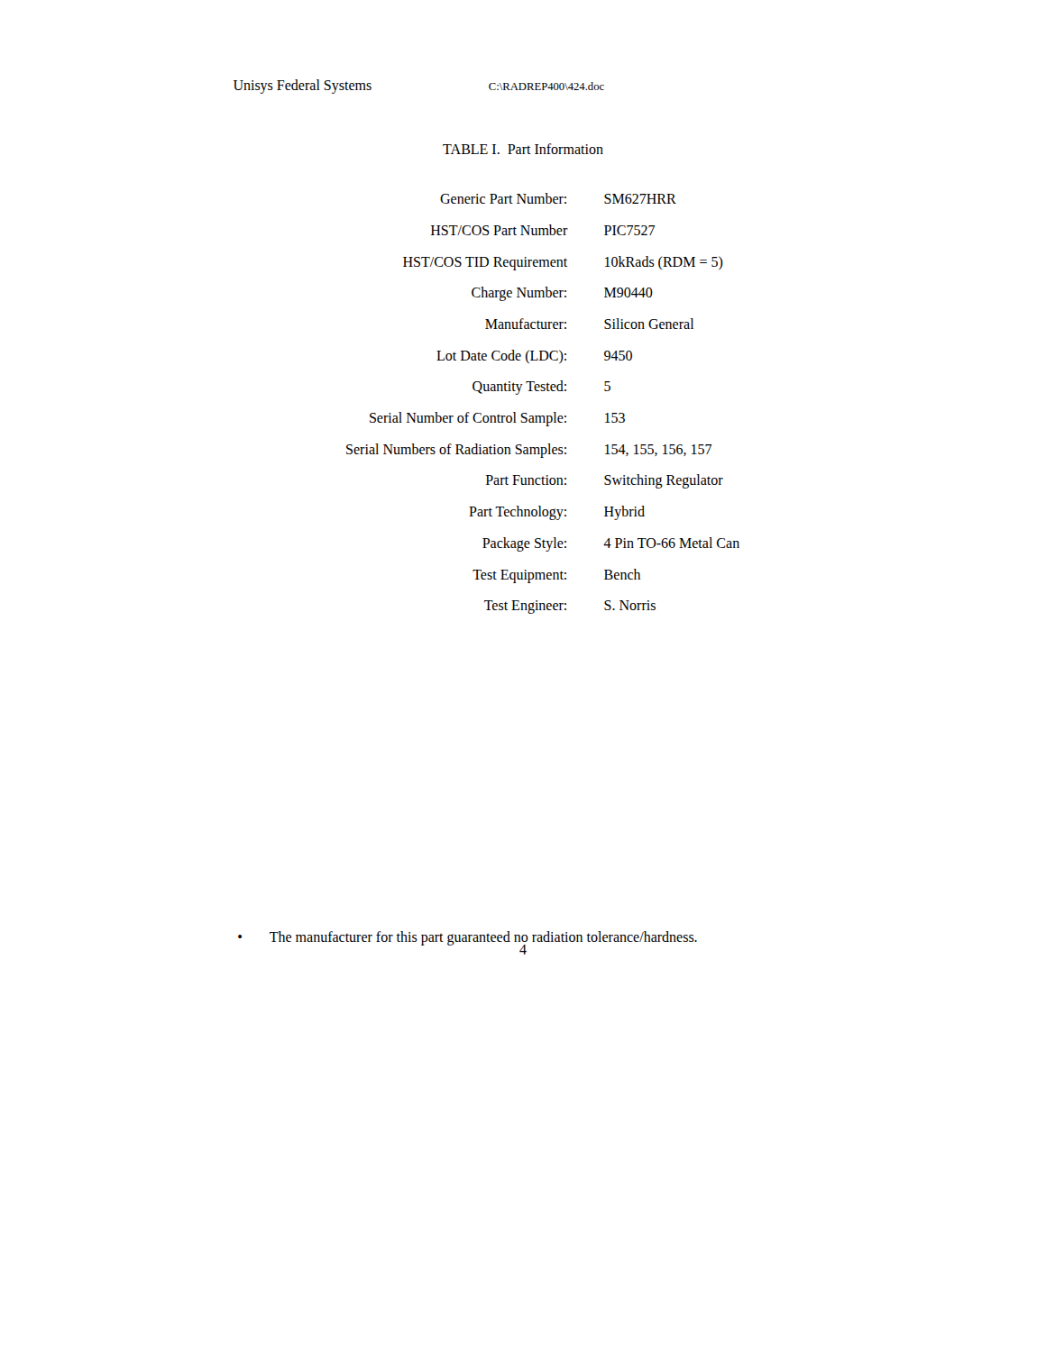Unisys Federal Systems
C:\RADREP400\424.doc
TABLE I. Part Information
| Generic Part Number: | SM627HRR |
| HST/COS Part Number | PIC7527 |
| HST/COS TID Requirement | 10kRads (RDM = 5) |
| Charge Number: | M90440 |
| Manufacturer: | Silicon General |
| Lot Date Code (LDC): | 9450 |
| Quantity Tested: | 5 |
| Serial Number of Control Sample: | 153 |
| Serial Numbers of Radiation Samples: | 154, 155, 156, 157 |
| Part Function: | Switching Regulator |
| Part Technology: | Hybrid |
| Package Style: | 4 Pin TO-66 Metal Can |
| Test Equipment: | Bench |
| Test Engineer: | S. Norris |
•
The manufacturer for this part guaranteed no radiation tolerance/hardness.
4